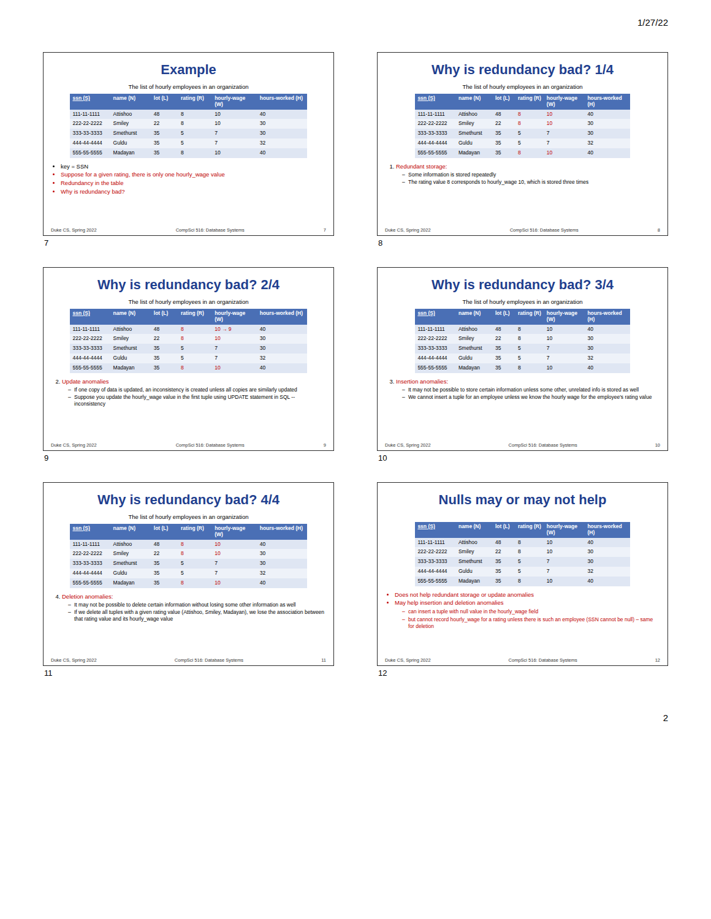1/27/22
Example
The list of hourly employees in an organization
| ssn (S) | name (N) | lot (L) | rating (R) | hourly-wage (W) | hours-worked (H) |
| --- | --- | --- | --- | --- | --- |
| 111-11-1111 | Attishoo | 48 | 8 | 10 | 40 |
| 222-22-2222 | Smiley | 22 | 8 | 10 | 30 |
| 333-33-3333 | Smethurst | 35 | 5 | 7 | 30 |
| 444-44-4444 | Guldu | 35 | 5 | 7 | 32 |
| 555-55-5555 | Madayan | 35 | 8 | 10 | 40 |
key = SSN
Suppose for a given rating, there is only one hourly_wage value
Redundancy in the table
Why is redundancy bad?
Duke CS, Spring 2022 CompSci 516: Database Systems 7
7
Why is redundancy bad? 1/4
The list of hourly employees in an organization
| ssn (S) | name (N) | lot (L) | rating (R) | hourly-wage (W) | hours-worked (H) |
| --- | --- | --- | --- | --- | --- |
| 111-11-1111 | Attishoo | 48 | 8 | 10 | 40 |
| 222-22-2222 | Smiley | 22 | 8 | 10 | 30 |
| 333-33-3333 | Smethurst | 35 | 5 | 7 | 30 |
| 444-44-4444 | Guldu | 35 | 5 | 7 | 32 |
| 555-55-5555 | Madayan | 35 | 8 | 10 | 40 |
Redundant storage:
Some information is stored repeatedly
The rating value 8 corresponds to hourly_wage 10, which is stored three times
Duke CS, Spring 2022 CompSci 516: Database Systems 8
8
Why is redundancy bad? 2/4
The list of hourly employees in an organization
| ssn (S) | name (N) | lot (L) | rating (R) | hourly-wage (W) | hours-worked (H) |
| --- | --- | --- | --- | --- | --- |
| 111-11-1111 | Attishoo | 48 | 8 | 10 → 9 | 40 |
| 222-22-2222 | Smiley | 22 | 8 | 10 | 30 |
| 333-33-3333 | Smethurst | 35 | 5 | 7 | 30 |
| 444-44-4444 | Guldu | 35 | 5 | 7 | 32 |
| 555-55-5555 | Madayan | 35 | 8 | 10 | 40 |
Update anomalies
If one copy of data is updated, an inconsistency is created unless all copies are similarly updated
Suppose you update the hourly_wage value in the first tuple using UPDATE statement in SQL -- inconsistency
Duke CS, Spring 2022 CompSci 516: Database Systems 9
9
Why is redundancy bad? 3/4
The list of hourly employees in an organization
| ssn (S) | name (N) | lot (L) | rating (R) | hourly-wage (W) | hours-worked (H) |
| --- | --- | --- | --- | --- | --- |
| 111-11-1111 | Attishoo | 48 | 8 | 10 | 40 |
| 222-22-2222 | Smiley | 22 | 8 | 10 | 30 |
| 333-33-3333 | Smethurst | 35 | 5 | 7 | 30 |
| 444-44-4444 | Guldu | 35 | 5 | 7 | 32 |
| 555-55-5555 | Madayan | 35 | 8 | 10 | 40 |
Insertion anomalies:
It may not be possible to store certain information unless some other, unrelated info is stored as well
We cannot insert a tuple for an employee unless we know the hourly wage for the employee's rating value
Duke CS, Spring 2022 CompSci 516: Database Systems 10
10
Why is redundancy bad? 4/4
The list of hourly employees in an organization
| ssn (S) | name (N) | lot (L) | rating (R) | hourly-wage (W) | hours-worked (H) |
| --- | --- | --- | --- | --- | --- |
| 111-11-1111 | Attishoo | 48 | 8 | 10 | 40 |
| 222-22-2222 | Smiley | 22 | 8 | 10 | 30 |
| 333-33-3333 | Smethurst | 35 | 5 | 7 | 30 |
| 444-44-4444 | Guldu | 35 | 5 | 7 | 32 |
| 555-55-5555 | Madayan | 35 | 8 | 10 | 40 |
Deletion anomalies:
It may not be possible to delete certain information without losing some other information as well
If we delete all tuples with a given rating value (Attishoo, Smiley, Madayan), we lose the association between that rating value and its hourly_wage value
Duke CS, Spring 2022 CompSci 516: Database Systems 11
11
Nulls may or may not help
| ssn (S) | name (N) | lot (L) | rating (R) | hourly-wage (W) | hours-worked (H) |
| --- | --- | --- | --- | --- | --- |
| 111-11-1111 | Attishoo | 48 | 8 | 10 | 40 |
| 222-22-2222 | Smiley | 22 | 8 | 10 | 30 |
| 333-33-3333 | Smethurst | 35 | 5 | 7 | 30 |
| 444-44-4444 | Guldu | 35 | 5 | 7 | 32 |
| 555-55-5555 | Madayan | 35 | 8 | 10 | 40 |
Does not help redundant storage or update anomalies
May help insertion and deletion anomalies
can insert a tuple with null value in the hourly_wage field
but cannot record hourly_wage for a rating unless there is such an employee (SSN cannot be null) – same for deletion
Duke CS, Spring 2022 CompSci 516: Database Systems 12
12
2